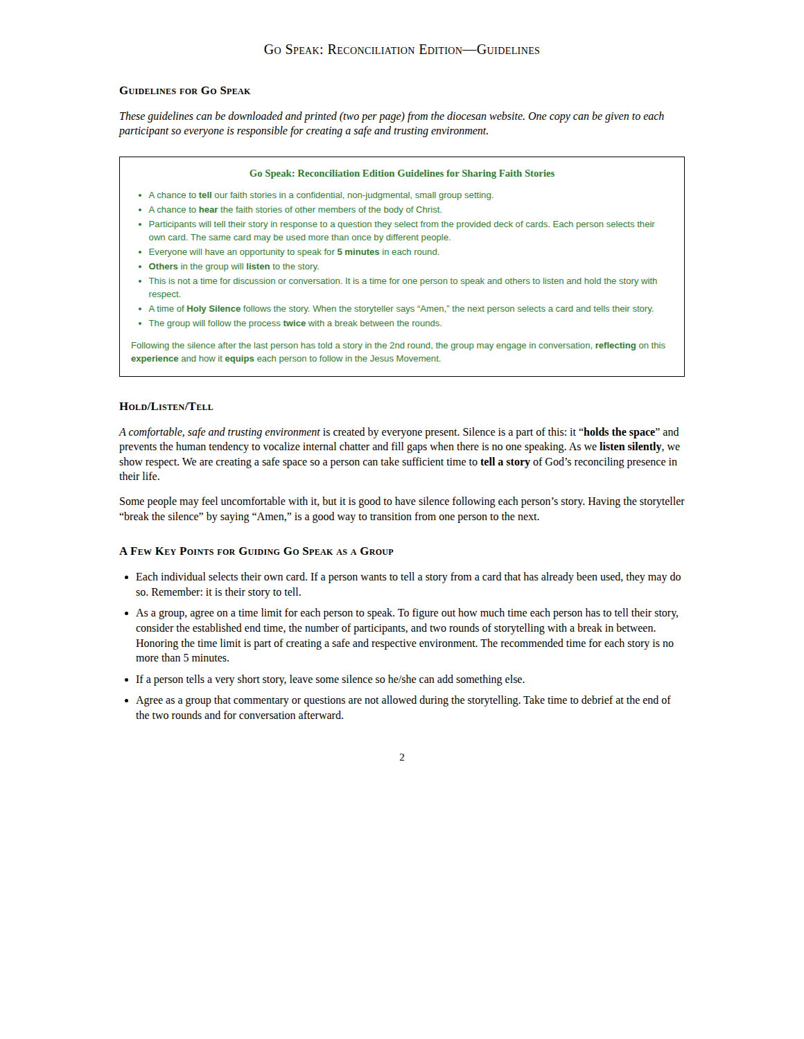Go Speak: Reconciliation Edition—Guidelines
Guidelines for Go Speak
These guidelines can be downloaded and printed (two per page) from the diocesan website. One copy can be given to each participant so everyone is responsible for creating a safe and trusting environment.
Go Speak: Reconciliation Edition Guidelines for Sharing Faith Stories
A chance to tell our faith stories in a confidential, non-judgmental, small group setting.
A chance to hear the faith stories of other members of the body of Christ.
Participants will tell their story in response to a question they select from the provided deck of cards. Each person selects their own card. The same card may be used more than once by different people.
Everyone will have an opportunity to speak for 5 minutes in each round.
Others in the group will listen to the story.
This is not a time for discussion or conversation. It is a time for one person to speak and others to listen and hold the story with respect.
A time of Holy Silence follows the story. When the storyteller says “Amen,” the next person selects a card and tells their story.
The group will follow the process twice with a break between the rounds.
Following the silence after the last person has told a story in the 2nd round, the group may engage in conversation, reflecting on this experience and how it equips each person to follow in the Jesus Movement.
Hold/Listen/Tell
A comfortable, safe and trusting environment is created by everyone present. Silence is a part of this: it “holds the space” and prevents the human tendency to vocalize internal chatter and fill gaps when there is no one speaking. As we listen silently, we show respect. We are creating a safe space so a person can take sufficient time to tell a story of God’s reconciling presence in their life.
Some people may feel uncomfortable with it, but it is good to have silence following each person’s story. Having the storyteller “break the silence” by saying “Amen,” is a good way to transition from one person to the next.
A Few Key Points for Guiding Go Speak as a Group
Each individual selects their own card. If a person wants to tell a story from a card that has already been used, they may do so. Remember: it is their story to tell.
As a group, agree on a time limit for each person to speak. To figure out how much time each person has to tell their story, consider the established end time, the number of participants, and two rounds of storytelling with a break in between. Honoring the time limit is part of creating a safe and respective environment. The recommended time for each story is no more than 5 minutes.
If a person tells a very short story, leave some silence so he/she can add something else.
Agree as a group that commentary or questions are not allowed during the storytelling. Take time to debrief at the end of the two rounds and for conversation afterward.
2